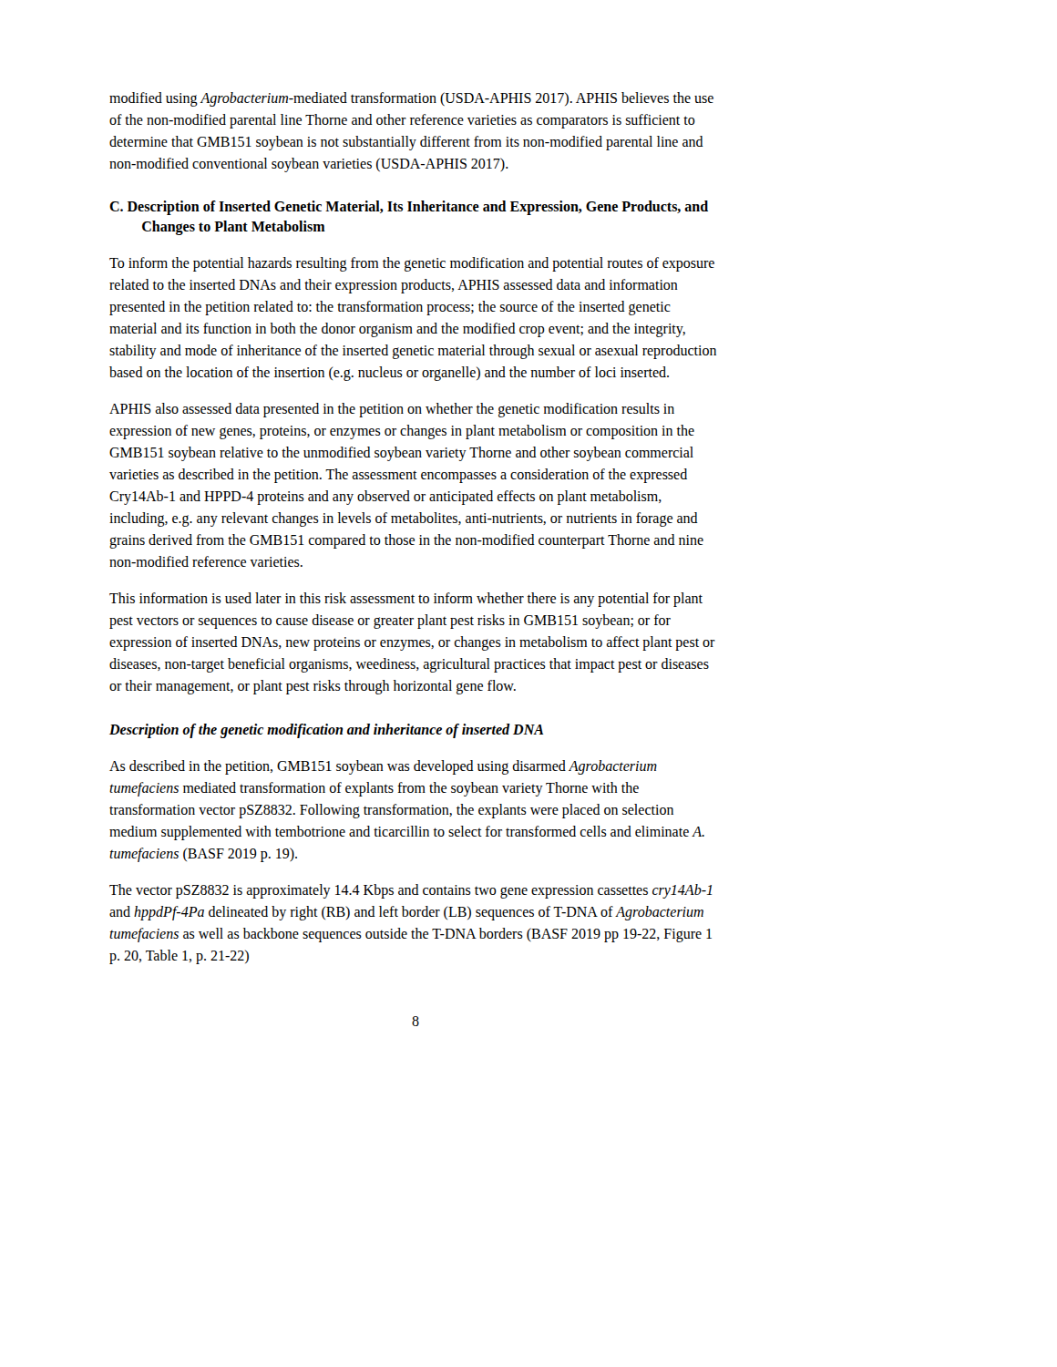modified using Agrobacterium-mediated transformation (USDA-APHIS 2017). APHIS believes the use of the non-modified parental line Thorne and other reference varieties as comparators is sufficient to determine that GMB151 soybean is not substantially different from its non-modified parental line and non-modified conventional soybean varieties (USDA-APHIS 2017).
C. Description of Inserted Genetic Material, Its Inheritance and Expression, Gene Products, and Changes to Plant Metabolism
To inform the potential hazards resulting from the genetic modification and potential routes of exposure related to the inserted DNAs and their expression products, APHIS assessed data and information presented in the petition related to: the transformation process; the source of the inserted genetic material and its function in both the donor organism and the modified crop event; and the integrity, stability and mode of inheritance of the inserted genetic material through sexual or asexual reproduction based on the location of the insertion (e.g. nucleus or organelle) and the number of loci inserted.
APHIS also assessed data presented in the petition on whether the genetic modification results in expression of new genes, proteins, or enzymes or changes in plant metabolism or composition in the GMB151 soybean relative to the unmodified soybean variety Thorne and other soybean commercial varieties as described in the petition. The assessment encompasses a consideration of the expressed Cry14Ab-1 and HPPD-4 proteins and any observed or anticipated effects on plant metabolism, including, e.g. any relevant changes in levels of metabolites, anti-nutrients, or nutrients in forage and grains derived from the GMB151 compared to those in the non-modified counterpart Thorne and nine non-modified reference varieties.
This information is used later in this risk assessment to inform whether there is any potential for plant pest vectors or sequences to cause disease or greater plant pest risks in GMB151 soybean; or for expression of inserted DNAs, new proteins or enzymes, or changes in metabolism to affect plant pest or diseases, non-target beneficial organisms, weediness, agricultural practices that impact pest or diseases or their management, or plant pest risks through horizontal gene flow.
Description of the genetic modification and inheritance of inserted DNA
As described in the petition, GMB151 soybean was developed using disarmed Agrobacterium tumefaciens mediated transformation of explants from the soybean variety Thorne with the transformation vector pSZ8832. Following transformation, the explants were placed on selection medium supplemented with tembotrione and ticarcillin to select for transformed cells and eliminate A. tumefaciens (BASF 2019 p. 19).
The vector pSZ8832 is approximately 14.4 Kbps and contains two gene expression cassettes cry14Ab-1 and hppdPf-4Pa delineated by right (RB) and left border (LB) sequences of T-DNA of Agrobacterium tumefaciens as well as backbone sequences outside the T-DNA borders (BASF 2019 pp 19-22, Figure 1 p. 20, Table 1, p. 21-22)
8